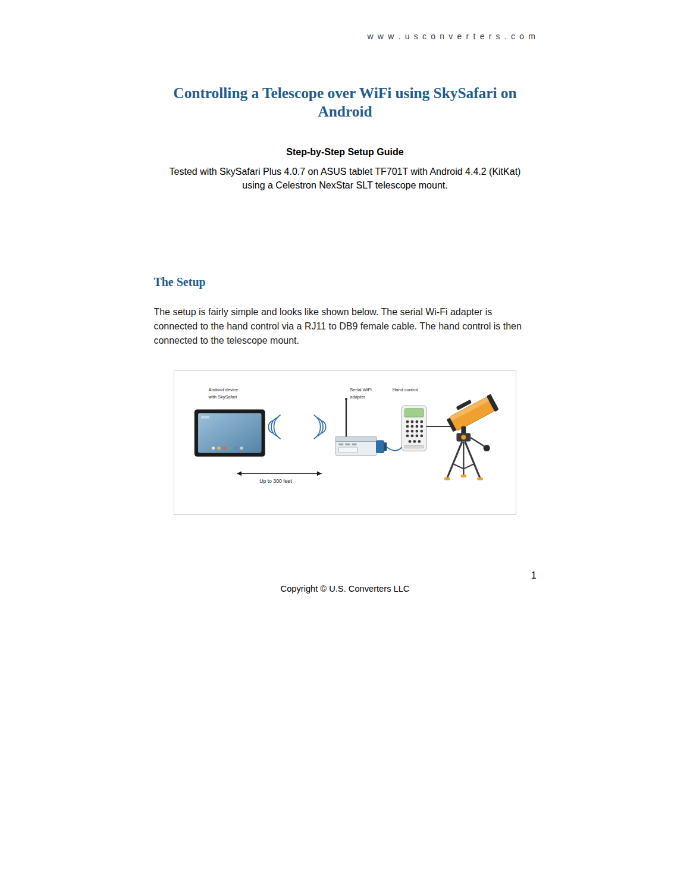w w w . u s c o n v e r t e r s . c o m
Controlling a Telescope over WiFi using SkySafari on Android
Step-by-Step Setup Guide
Tested with SkySafari Plus 4.0.7 on ASUS tablet TF701T with Android 4.4.2 (KitKat)
using a Celestron NexStar SLT telescope mount.
The Setup
The setup is fairly simple and looks like shown below. The serial Wi-Fi adapter is connected to the hand control via a RJ11 to DB9 female cable. The hand control is then connected to the telescope mount.
Android device with SkySafari Serial WiFi adapter Hand control Up to 300 feet
1
Copyright © U.S. Converters LLC